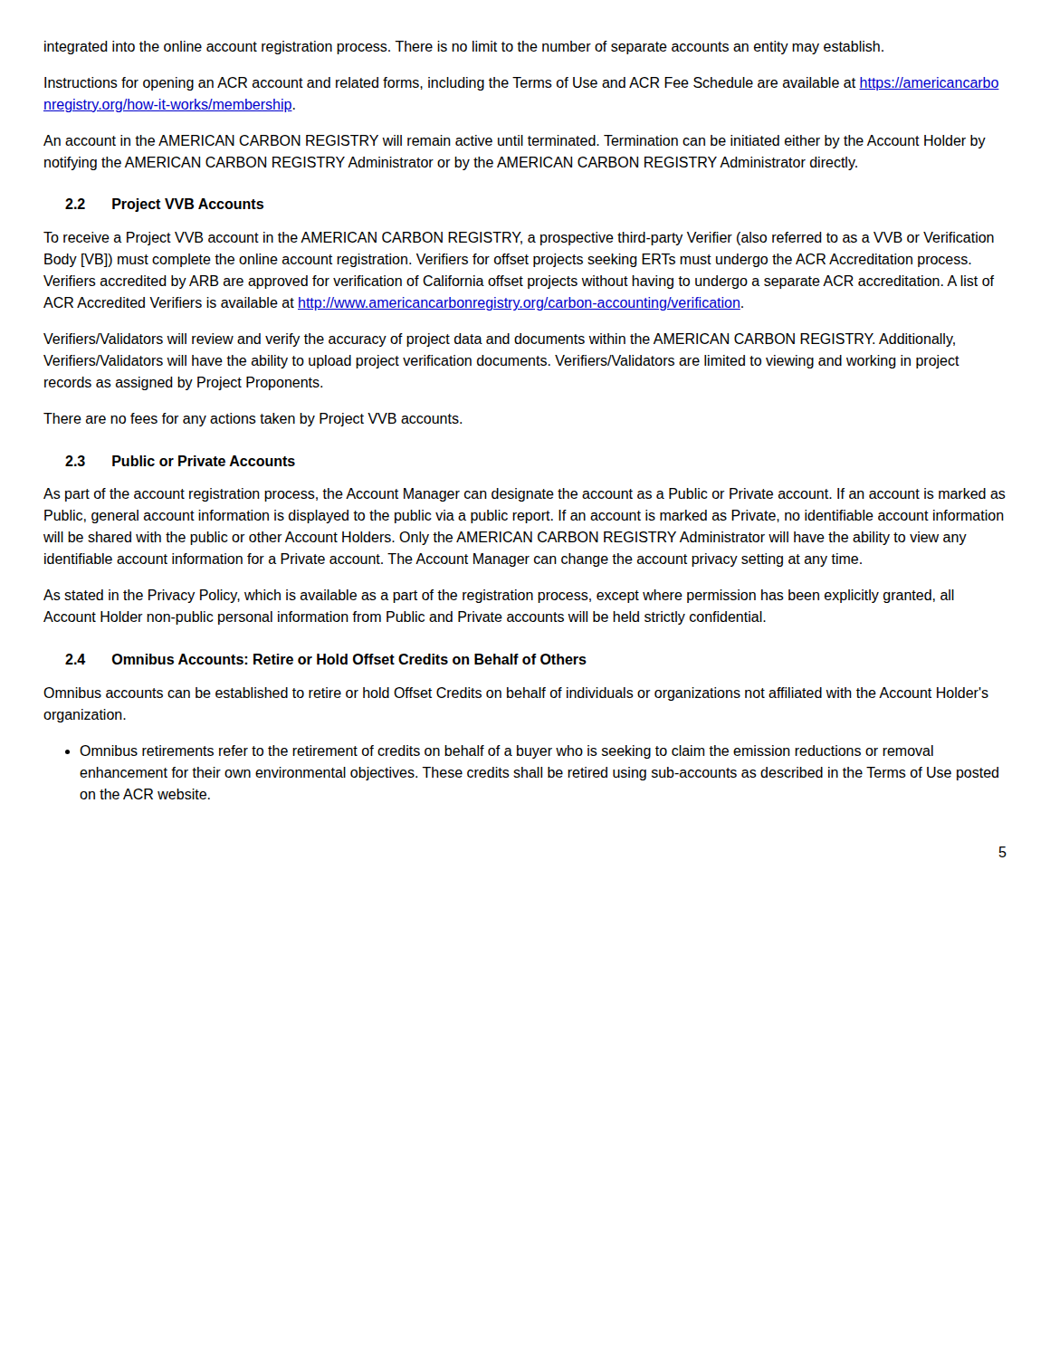integrated into the online account registration process. There is no limit to the number of separate accounts an entity may establish.
Instructions for opening an ACR account and related forms, including the Terms of Use and ACR Fee Schedule are available at https://americancarbonregistry.org/how-it-works/membership.
An account in the AMERICAN CARBON REGISTRY will remain active until terminated. Termination can be initiated either by the Account Holder by notifying the AMERICAN CARBON REGISTRY Administrator or by the AMERICAN CARBON REGISTRY Administrator directly.
2.2 Project VVB Accounts
To receive a Project VVB account in the AMERICAN CARBON REGISTRY, a prospective third-party Verifier (also referred to as a VVB or Verification Body [VB]) must complete the online account registration. Verifiers for offset projects seeking ERTs must undergo the ACR Accreditation process. Verifiers accredited by ARB are approved for verification of California offset projects without having to undergo a separate ACR accreditation. A list of ACR Accredited Verifiers is available at http://www.americancarbonregistry.org/carbon-accounting/verification.
Verifiers/Validators will review and verify the accuracy of project data and documents within the AMERICAN CARBON REGISTRY. Additionally, Verifiers/Validators will have the ability to upload project verification documents. Verifiers/Validators are limited to viewing and working in project records as assigned by Project Proponents.
There are no fees for any actions taken by Project VVB accounts.
2.3 Public or Private Accounts
As part of the account registration process, the Account Manager can designate the account as a Public or Private account. If an account is marked as Public, general account information is displayed to the public via a public report. If an account is marked as Private, no identifiable account information will be shared with the public or other Account Holders. Only the AMERICAN CARBON REGISTRY Administrator will have the ability to view any identifiable account information for a Private account. The Account Manager can change the account privacy setting at any time.
As stated in the Privacy Policy, which is available as a part of the registration process, except where permission has been explicitly granted, all Account Holder non-public personal information from Public and Private accounts will be held strictly confidential.
2.4 Omnibus Accounts: Retire or Hold Offset Credits on Behalf of Others
Omnibus accounts can be established to retire or hold Offset Credits on behalf of individuals or organizations not affiliated with the Account Holder's organization.
Omnibus retirements refer to the retirement of credits on behalf of a buyer who is seeking to claim the emission reductions or removal enhancement for their own environmental objectives. These credits shall be retired using sub-accounts as described in the Terms of Use posted on the ACR website.
5